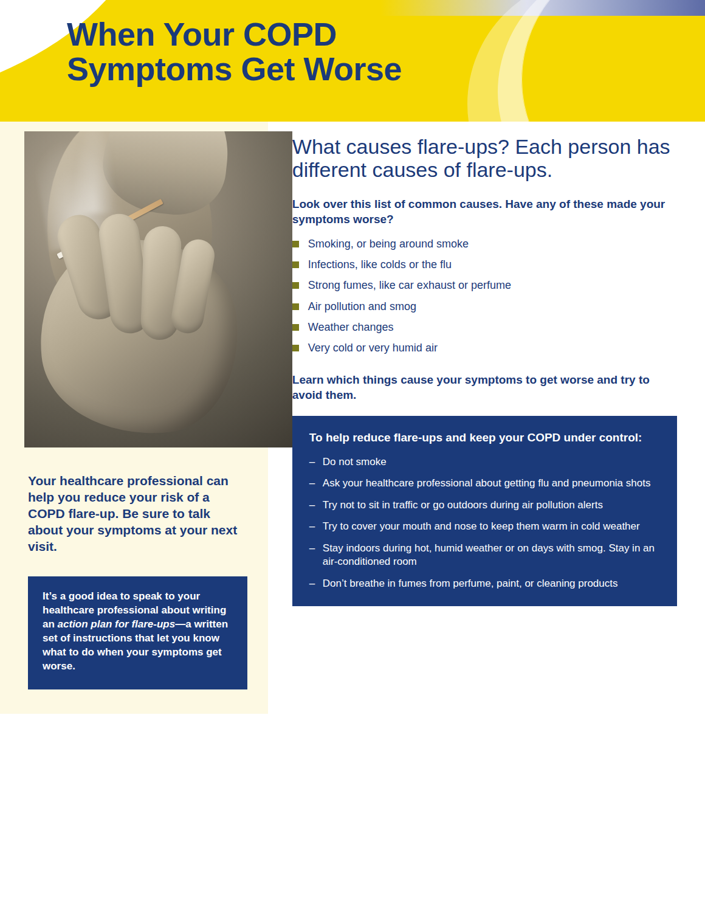When Your COPD
Symptoms Get Worse
Your healthcare professional can help you reduce your risk of a COPD flare-up. Be sure to talk about your symptoms at your next visit.
It’s a good idea to speak to your healthcare professional about writing an action plan for flare-ups—a written set of instructions that let you know what to do when your symptoms get worse.
What causes flare-ups? Each person has different causes of flare-ups.
Look over this list of common causes. Have any of these made your symptoms worse?
Smoking, or being around smoke
Infections, like colds or the flu
Strong fumes, like car exhaust or perfume
Air pollution and smog
Weather changes
Very cold or very humid air
Learn which things cause your symptoms to get worse and try to avoid them.
To help reduce flare-ups and keep your COPD under control:
Do not smoke
Ask your healthcare professional about getting flu and pneumonia shots
Try not to sit in traffic or go outdoors during air pollution alerts
Try to cover your mouth and nose to keep them warm in cold weather
Stay indoors during hot, humid weather or on days with smog. Stay in an air-conditioned room
Don’t breathe in fumes from perfume, paint, or cleaning products